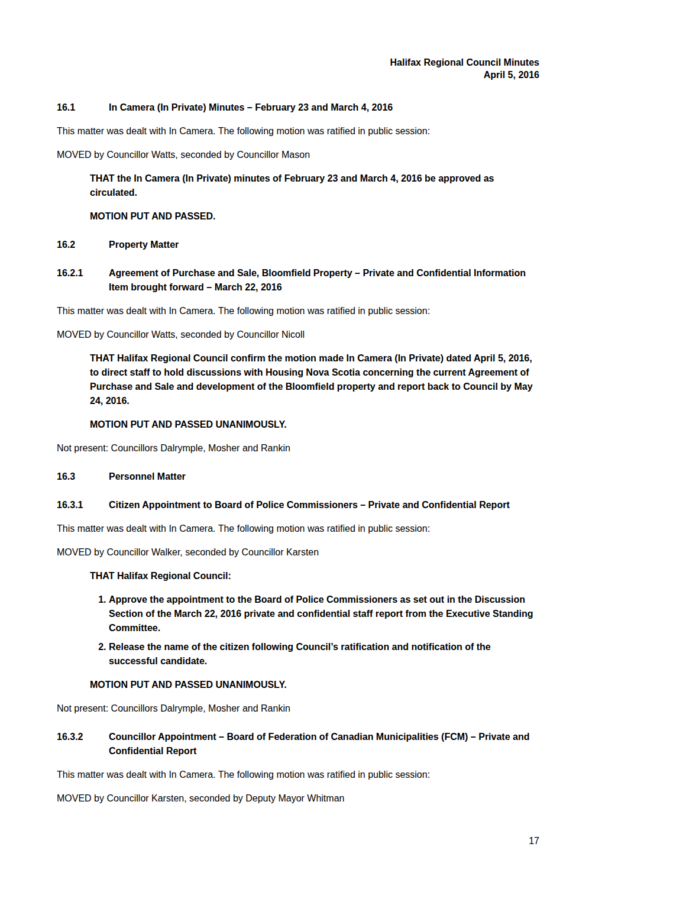Halifax Regional Council Minutes
April 5, 2016
16.1 In Camera (In Private) Minutes – February 23 and March 4, 2016
This matter was dealt with In Camera. The following motion was ratified in public session:
MOVED by Councillor Watts, seconded by Councillor Mason
THAT the In Camera (In Private) minutes of February 23 and March 4, 2016 be approved as circulated.
MOTION PUT AND PASSED.
16.2 Property Matter
16.2.1 Agreement of Purchase and Sale, Bloomfield Property – Private and Confidential Information Item brought forward – March 22, 2016
This matter was dealt with In Camera. The following motion was ratified in public session:
MOVED by Councillor Watts, seconded by Councillor Nicoll
THAT Halifax Regional Council confirm the motion made In Camera (In Private) dated April 5, 2016, to direct staff to hold discussions with Housing Nova Scotia concerning the current Agreement of Purchase and Sale and development of the Bloomfield property and report back to Council by May 24, 2016.
MOTION PUT AND PASSED UNANIMOUSLY.
Not present: Councillors Dalrymple, Mosher and Rankin
16.3 Personnel Matter
16.3.1 Citizen Appointment to Board of Police Commissioners – Private and Confidential Report
This matter was dealt with In Camera. The following motion was ratified in public session:
MOVED by Councillor Walker, seconded by Councillor Karsten
THAT Halifax Regional Council:
Approve the appointment to the Board of Police Commissioners as set out in the Discussion Section of the March 22, 2016 private and confidential staff report from the Executive Standing Committee.
Release the name of the citizen following Council’s ratification and notification of the successful candidate.
MOTION PUT AND PASSED UNANIMOUSLY.
Not present: Councillors Dalrymple, Mosher and Rankin
16.3.2 Councillor Appointment – Board of Federation of Canadian Municipalities (FCM) – Private and Confidential Report
This matter was dealt with In Camera. The following motion was ratified in public session:
MOVED by Councillor Karsten, seconded by Deputy Mayor Whitman
17